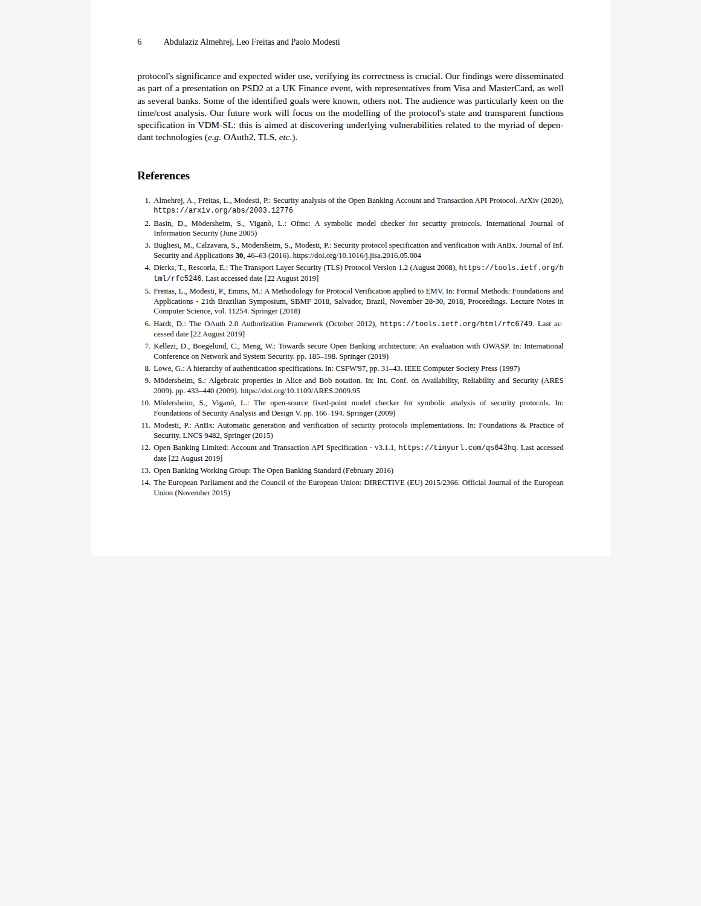6 Abdulaziz Almehrej, Leo Freitas and Paolo Modesti
protocol's significance and expected wider use, verifying its correctness is crucial. Our findings were disseminated as part of a presentation on PSD2 at a UK Finance event, with representatives from Visa and MasterCard, as well as several banks. Some of the identified goals were known, others not. The audience was particularly keen on the time/cost analysis. Our future work will focus on the modelling of the protocol's state and transparent functions specification in VDM-SL: this is aimed at discovering underlying vulnerabilities related to the myriad of dependant technologies (e.g. OAuth2, TLS, etc.).
References
1. Almehrej, A., Freitas, L., Modesti, P.: Security analysis of the Open Banking Account and Transaction API Protocol. ArXiv (2020), https://arxiv.org/abs/2003.12776
2. Basin, D., Mödersheim, S., Viganò, L.: Ofmc: A symbolic model checker for security protocols. International Journal of Information Security (June 2005)
3. Bugliesi, M., Calzavara, S., Mödersheim, S., Modesti, P.: Security protocol specification and verification with AnBx. Journal of Inf. Security and Applications 30, 46–63 (2016). https://doi.org/10.1016/j.jisa.2016.05.004
4. Dierks, T., Rescorla, E.: The Transport Layer Security (TLS) Protocol Version 1.2 (August 2008), https://tools.ietf.org/html/rfc5246. Last accessed date [22 August 2019]
5. Freitas, L., Modesti, P., Emms, M.: A Methodology for Protocol Verification applied to EMV. In: Formal Methods: Foundations and Applications - 21th Brazilian Symposium, SBMF 2018, Salvador, Brazil, November 28-30, 2018, Proceedings. Lecture Notes in Computer Science, vol. 11254. Springer (2018)
6. Hardt, D.: The OAuth 2.0 Authorization Framework (October 2012), https://tools.ietf.org/html/rfc6749. Last accessed date [22 August 2019]
7. Kellezi, D., Boegelund, C., Meng, W.: Towards secure Open Banking architecture: An evaluation with OWASP. In: International Conference on Network and System Security. pp. 185–198. Springer (2019)
8. Lowe, G.: A hierarchy of authentication specifications. In: CSFW'97, pp. 31–43. IEEE Computer Society Press (1997)
9. Mödersheim, S.: Algebraic properties in Alice and Bob notation. In: Int. Conf. on Availability, Reliability and Security (ARES 2009). pp. 433–440 (2009). https://doi.org/10.1109/ARES.2009.95
10. Mödersheim, S., Viganò, L.: The open-source fixed-point model checker for symbolic analysis of security protocols. In: Foundations of Security Analysis and Design V. pp. 166–194. Springer (2009)
11. Modesti, P.: AnBx: Automatic generation and verification of security protocols implementations. In: Foundations & Practice of Security. LNCS 9482, Springer (2015)
12. Open Banking Limited: Account and Transaction API Specification - v3.1.1, https://tinyurl.com/qs643hq. Last accessed date [22 August 2019]
13. Open Banking Working Group: The Open Banking Standard (February 2016)
14. The European Parliament and the Council of the European Union: DIRECTIVE (EU) 2015/2366. Official Journal of the European Union (November 2015)